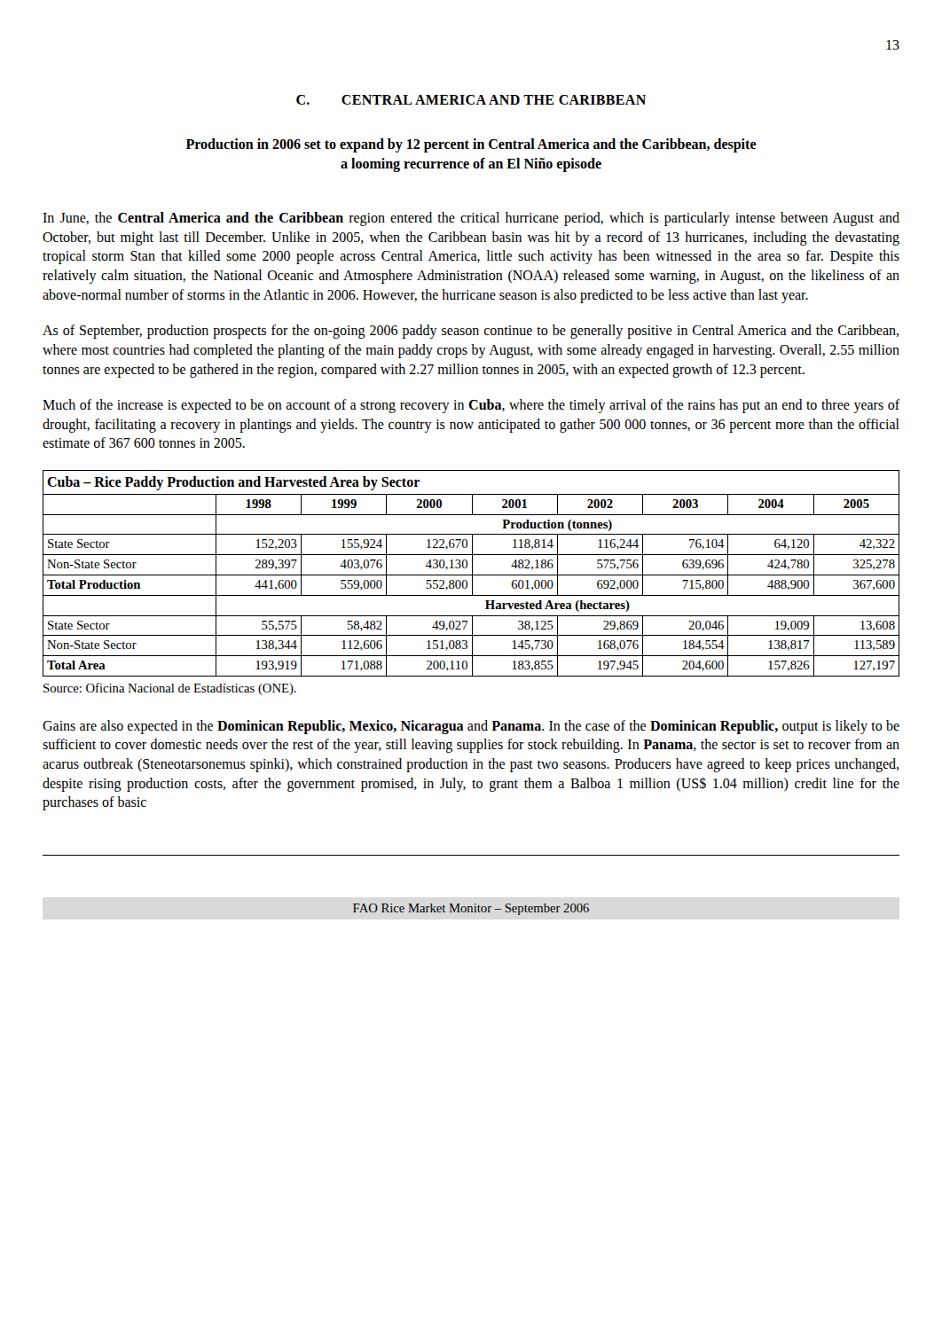13
C. CENTRAL AMERICA AND THE CARIBBEAN
Production in 2006 set to expand by 12 percent in Central America and the Caribbean, despite
a looming recurrence of an El Niño episode
In June, the Central America and the Caribbean region entered the critical hurricane period, which is particularly intense between August and October, but might last till December. Unlike in 2005, when the Caribbean basin was hit by a record of 13 hurricanes, including the devastating tropical storm Stan that killed some 2000 people across Central America, little such activity has been witnessed in the area so far. Despite this relatively calm situation, the National Oceanic and Atmosphere Administration (NOAA) released some warning, in August, on the likeliness of an above-normal number of storms in the Atlantic in 2006. However, the hurricane season is also predicted to be less active than last year.
As of September, production prospects for the on-going 2006 paddy season continue to be generally positive in Central America and the Caribbean, where most countries had completed the planting of the main paddy crops by August, with some already engaged in harvesting. Overall, 2.55 million tonnes are expected to be gathered in the region, compared with 2.27 million tonnes in 2005, with an expected growth of 12.3 percent.
Much of the increase is expected to be on account of a strong recovery in Cuba, where the timely arrival of the rains has put an end to three years of drought, facilitating a recovery in plantings and yields. The country is now anticipated to gather 500 000 tonnes, or 36 percent more than the official estimate of 367 600 tonnes in 2005.
Cuba – Rice Paddy Production and Harvested Area by Sector
| | 1998 | 1999 | 2000 | 2001 | 2002 | 2003 | 2004 | 2005 |
| | Production (tonnes) |
| State Sector | 152,203 | 155,924 | 122,670 | 118,814 | 116,244 | 76,104 | 64,120 | 42,322 |
| Non-State Sector | 289,397 | 403,076 | 430,130 | 482,186 | 575,756 | 639,696 | 424,780 | 325,278 |
| Total Production | 441,600 | 559,000 | 552,800 | 601,000 | 692,000 | 715,800 | 488,900 | 367,600 |
| | Harvested Area (hectares) |
| State Sector | 55,575 | 58,482 | 49,027 | 38,125 | 29,869 | 20,046 | 19,009 | 13,608 |
| Non-State Sector | 138,344 | 112,606 | 151,083 | 145,730 | 168,076 | 184,554 | 138,817 | 113,589 |
| Total Area | 193,919 | 171,088 | 200,110 | 183,855 | 197,945 | 204,600 | 157,826 | 127,197 |
Source: Oficina Nacional de Estadísticas (ONE).
Gains are also expected in the Dominican Republic, Mexico, Nicaragua and Panama. In the case of the Dominican Republic, output is likely to be sufficient to cover domestic needs over the rest of the year, still leaving supplies for stock rebuilding. In Panama, the sector is set to recover from an acarus outbreak (Steneotarsonemus spinki), which constrained production in the past two seasons. Producers have agreed to keep prices unchanged, despite rising production costs, after the government promised, in July, to grant them a Balboa 1 million (US$ 1.04 million) credit line for the purchases of basic
FAO Rice Market Monitor – September 2006